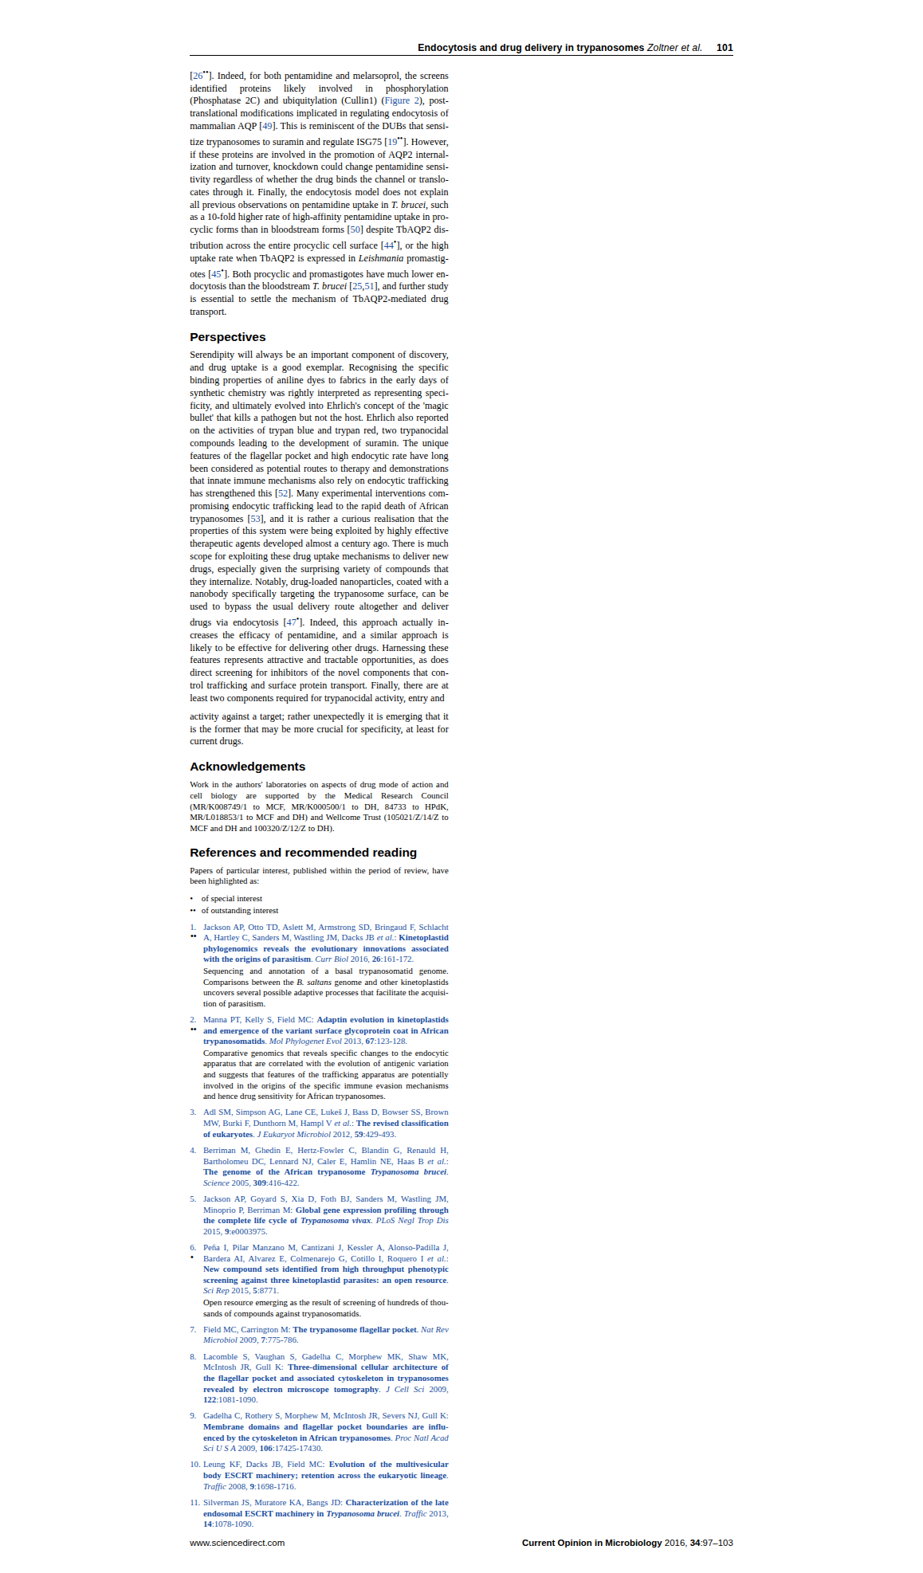Endocytosis and drug delivery in trypanosomes Zoltner et al. 101
[26••]. Indeed, for both pentamidine and melarsoprol, the screens identified proteins likely involved in phosphorylation (Phosphatase 2C) and ubiquitylation (Cullin1) (Figure 2), post-translational modifications implicated in regulating endocytosis of mammalian AQP [49]. This is reminiscent of the DUBs that sensitize trypanosomes to suramin and regulate ISG75 [19••]. However, if these proteins are involved in the promotion of AQP2 internalization and turnover, knockdown could change pentamidine sensitivity regardless of whether the drug binds the channel or translocates through it. Finally, the endocytosis model does not explain all previous observations on pentamidine uptake in T. brucei, such as a 10-fold higher rate of high-affinity pentamidine uptake in procyclic forms than in bloodstream forms [50] despite TbAQP2 distribution across the entire procyclic cell surface [44•], or the high uptake rate when TbAQP2 is expressed in Leishmania promastigotes [45•]. Both procyclic and promastigotes have much lower endocytosis than the bloodstream T. brucei [25,51], and further study is essential to settle the mechanism of TbAQP2-mediated drug transport.
Perspectives
Serendipity will always be an important component of discovery, and drug uptake is a good exemplar. Recognising the specific binding properties of aniline dyes to fabrics in the early days of synthetic chemistry was rightly interpreted as representing specificity, and ultimately evolved into Ehrlich's concept of the 'magic bullet' that kills a pathogen but not the host. Ehrlich also reported on the activities of trypan blue and trypan red, two trypanocidal compounds leading to the development of suramin. The unique features of the flagellar pocket and high endocytic rate have long been considered as potential routes to therapy and demonstrations that innate immune mechanisms also rely on endocytic trafficking has strengthened this [52]. Many experimental interventions compromising endocytic trafficking lead to the rapid death of African trypanosomes [53], and it is rather a curious realisation that the properties of this system were being exploited by highly effective therapeutic agents developed almost a century ago. There is much scope for exploiting these drug uptake mechanisms to deliver new drugs, especially given the surprising variety of compounds that they internalize. Notably, drug-loaded nanoparticles, coated with a nanobody specifically targeting the trypanosome surface, can be used to bypass the usual delivery route altogether and deliver drugs via endocytosis [47•]. Indeed, this approach actually increases the efficacy of pentamidine, and a similar approach is likely to be effective for delivering other drugs. Harnessing these features represents attractive and tractable opportunities, as does direct screening for inhibitors of the novel components that control trafficking and surface protein transport. Finally, there are at least two components required for trypanocidal activity, entry and
activity against a target; rather unexpectedly it is emerging that it is the former that may be more crucial for specificity, at least for current drugs.
Acknowledgements
Work in the authors' laboratories on aspects of drug mode of action and cell biology are supported by the Medical Research Council (MR/K008749/1 to MCF, MR/K000500/1 to DH, 84733 to HPdK, MR/L018853/1 to MCF and DH) and Wellcome Trust (105021/Z/14/Z to MCF and DH and 100320/Z/12/Z to DH).
References and recommended reading
Papers of particular interest, published within the period of review, have been highlighted as:
• of special interest
•• of outstanding interest
•• Jackson AP, Otto TD, Aslett M, Armstrong SD, Bringaud F, Schlacht A, Hartley C, Sanders M, Wastling JM, Dacks JB et al.: Kinetoplastid phylogenomics reveals the evolutionary innovations associated with the origins of parasitism. Curr Biol 2016, 26:161-172. Sequencing and annotation of a basal trypanosomatid genome. Comparisons between the B. saltans genome and other kinetoplastids uncovers several possible adaptive processes that facilitate the acquisition of parasitism.
•• Manna PT, Kelly S, Field MC: Adaptin evolution in kinetoplastids and emergence of the variant surface glycoprotein coat in African trypanosomatids. Mol Phylogenet Evol 2013, 67:123-128. Comparative genomics that reveals specific changes to the endocytic apparatus that are correlated with the evolution of antigenic variation and suggests that features of the trafficking apparatus are potentially involved in the origins of the specific immune evasion mechanisms and hence drug sensitivity for African trypanosomes.
Adl SM, Simpson AG, Lane CE, Lukeš J, Bass D, Bowser SS, Brown MW, Burki F, Dunthorn M, Hampl V et al.: The revised classification of eukaryotes. J Eukaryot Microbiol 2012, 59:429-493.
Berriman M, Ghedin E, Hertz-Fowler C, Blandin G, Renauld H, Bartholomeu DC, Lennard NJ, Caler E, Hamlin NE, Haas B et al.: The genome of the African trypanosome Trypanosoma brucei. Science 2005, 309:416-422.
Jackson AP, Goyard S, Xia D, Foth BJ, Sanders M, Wastling JM, Minoprio P, Berriman M: Global gene expression profiling through the complete life cycle of Trypanosoma vivax. PLoS Negl Trop Dis 2015, 9:e0003975.
• Peña I, Pilar Manzano M, Cantizani J, Kessler A, Alonso-Padilla J, Bardera AI, Alvarez E, Colmenarejo G, Cotillo I, Roquero I et al.: New compound sets identified from high throughput phenotypic screening against three kinetoplastid parasites: an open resource. Sci Rep 2015, 5:8771. Open resource emerging as the result of screening of hundreds of thousands of compounds against trypanosomatids.
Field MC, Carrington M: The trypanosome flagellar pocket. Nat Rev Microbiol 2009, 7:775-786.
Lacomble S, Vaughan S, Gadelha C, Morphew MK, Shaw MK, McIntosh JR, Gull K: Three-dimensional cellular architecture of the flagellar pocket and associated cytoskeleton in trypanosomes revealed by electron microscope tomography. J Cell Sci 2009, 122:1081-1090.
Gadelha C, Rothery S, Morphew M, McIntosh JR, Severs NJ, Gull K: Membrane domains and flagellar pocket boundaries are influenced by the cytoskeleton in African trypanosomes. Proc Natl Acad Sci U S A 2009, 106:17425-17430.
Leung KF, Dacks JB, Field MC: Evolution of the multivesicular body ESCRT machinery; retention across the eukaryotic lineage. Traffic 2008, 9:1698-1716.
Silverman JS, Muratore KA, Bangs JD: Characterization of the late endosomal ESCRT machinery in Trypanosoma brucei. Traffic 2013, 14:1078-1090.
www.sciencedirect.com
Current Opinion in Microbiology 2016, 34:97–103